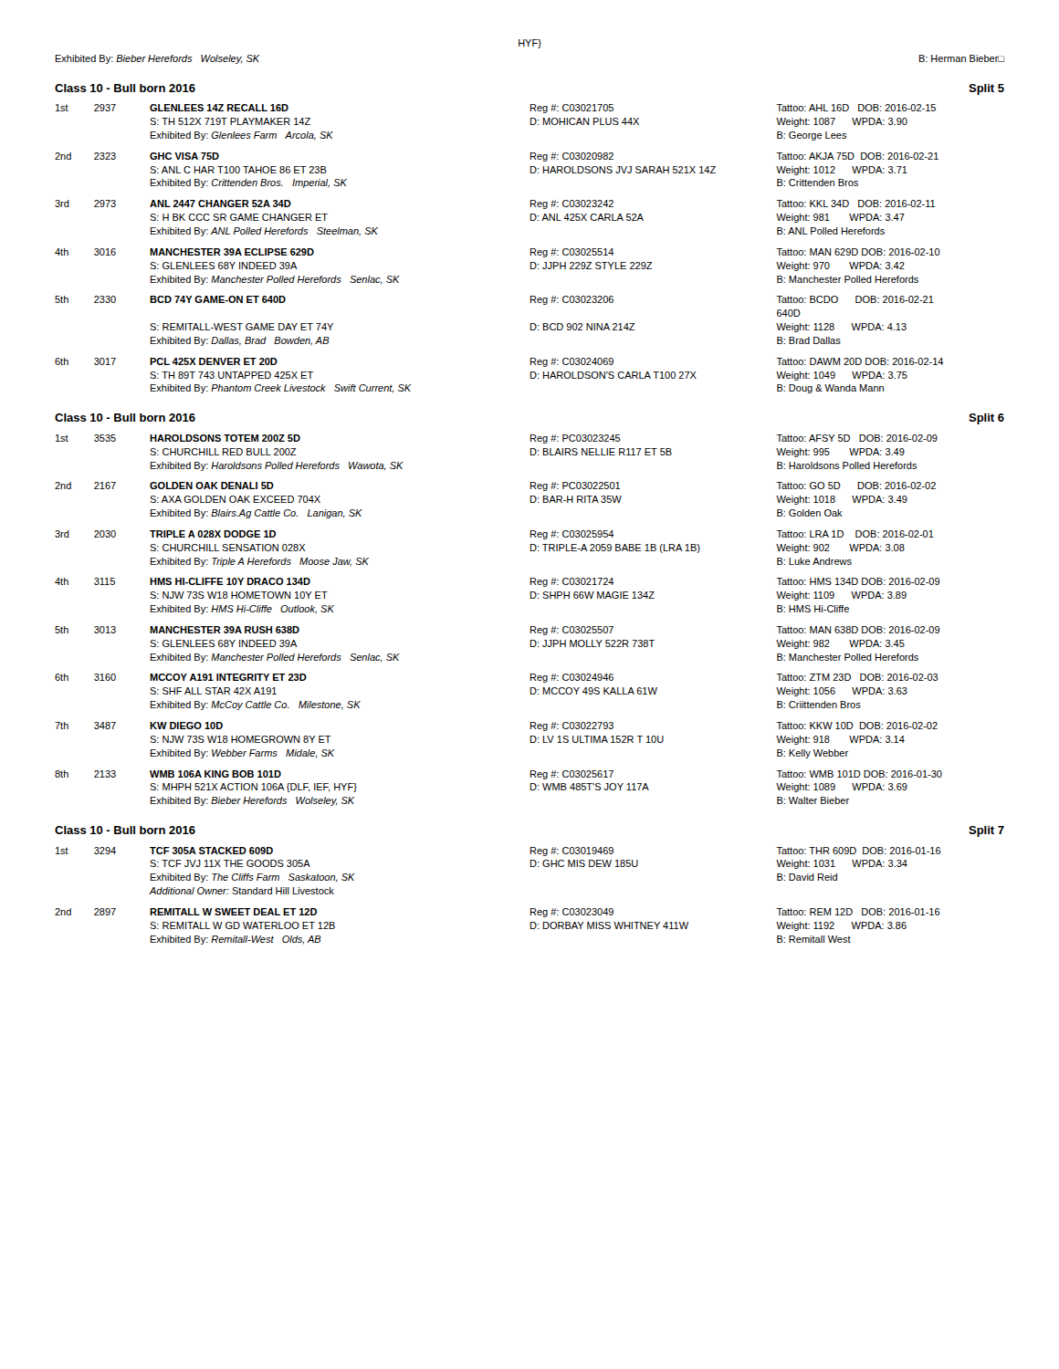HYF}
Exhibited By: Bieber Herefords Wolseley, SK
B: Herman Bieber□
Class 10 - Bull born 2016 Split 5
| 1st | 2937 | GLENLEES 14Z RECALL 16D S: TH 512X 719T PLAYMAKER 14Z Exhibited By: Glenlees Farm Arcola, SK | Reg #: C03021705 D: MOHICAN PLUS 44X | Tattoo: AHL 16D DOB: 2016-02-15 Weight: 1087 WPDA: 3.90 B: George Lees |
| 2nd | 2323 | GHC VISA 75D S: ANL C HAR T100 TAHOE 86 ET 23B Exhibited By: Crittenden Bros. Imperial, SK | Reg #: C03020982 D: HAROLDSONS JVJ SARAH 521X 14Z | Tattoo: AKJA 75D DOB: 2016-02-21 Weight: 1012 WPDA: 3.71 B: Crittenden Bros |
| 3rd | 2973 | ANL 2447 CHANGER 52A 34D S: H BK CCC SR GAME CHANGER ET Exhibited By: ANL Polled Herefords Steelman, SK | Reg #: C03023242 D: ANL 425X CARLA 52A | Tattoo: KKL 34D DOB: 2016-02-11 Weight: 981 WPDA: 3.47 B: ANL Polled Herefords |
| 4th | 3016 | MANCHESTER 39A ECLIPSE 629D S: GLENLEES 68Y INDEED 39A Exhibited By: Manchester Polled Herefords Senlac, SK | Reg #: C03025514 D: JJPH 229Z STYLE 229Z | Tattoo: MAN 629D DOB: 2016-02-10 Weight: 970 WPDA: 3.42 B: Manchester Polled Herefords |
| 5th | 2330 | BCD 74Y GAME-ON ET 640D | Reg #: C03023206 | Tattoo: BCDO DOB: 2016-02-21 640D |
| | | S: REMITALL-WEST GAME DAY ET 74Y Exhibited By: Dallas, Brad Bowden, AB | D: BCD 902 NINA 214Z | Weight: 1128 WPDA: 4.13 B: Brad Dallas |
| 6th | 3017 | PCL 425X DENVER ET 20D S: TH 89T 743 UNTAPPED 425X ET Exhibited By: Phantom Creek Livestock Swift Current, SK | Reg #: C03024069 D: HAROLDSON'S CARLA T100 27X | Tattoo: DAWM 20D DOB: 2016-02-14 Weight: 1049 WPDA: 3.75 B: Doug & Wanda Mann |
Class 10 - Bull born 2016 Split 6
| 1st | 3535 | HAROLDSONS TOTEM 200Z 5D S: CHURCHILL RED BULL 200Z Exhibited By: Haroldsons Polled Herefords Wawota, SK | Reg #: PC03023245 D: BLAIRS NELLIE R117 ET 5B | Tattoo: AFSY 5D DOB: 2016-02-09 Weight: 995 WPDA: 3.49 B: Haroldsons Polled Herefords |
| 2nd | 2167 | GOLDEN OAK DENALI 5D S: AXA GOLDEN OAK EXCEED 704X Exhibited By: Blairs.Ag Cattle Co. Lanigan, SK | Reg #: PC03022501 D: BAR-H RITA 35W | Tattoo: GO 5D DOB: 2016-02-02 Weight: 1018 WPDA: 3.49 B: Golden Oak |
| 3rd | 2030 | TRIPLE A 028X DODGE 1D S: CHURCHILL SENSATION 028X Exhibited By: Triple A Herefords Moose Jaw, SK | Reg #: C03025954 D: TRIPLE-A 2059 BABE 1B (LRA 1B) | Tattoo: LRA 1D DOB: 2016-02-01 Weight: 902 WPDA: 3.08 B: Luke Andrews |
| 4th | 3115 | HMS HI-CLIFFE 10Y DRACO 134D S: NJW 73S W18 HOMETOWN 10Y ET Exhibited By: HMS Hi-Cliffe Outlook, SK | Reg #: C03021724 D: SHPH 66W MAGIE 134Z | Tattoo: HMS 134D DOB: 2016-02-09 Weight: 1109 WPDA: 3.89 B: HMS Hi-Cliffe |
| 5th | 3013 | MANCHESTER 39A RUSH 638D S: GLENLEES 68Y INDEED 39A Exhibited By: Manchester Polled Herefords Senlac, SK | Reg #: C03025507 D: JJPH MOLLY 522R 738T | Tattoo: MAN 638D DOB: 2016-02-09 Weight: 982 WPDA: 3.45 B: Manchester Polled Herefords |
| 6th | 3160 | MCCOY A191 INTEGRITY ET 23D S: SHF ALL STAR 42X A191 Exhibited By: McCoy Cattle Co. Milestone, SK | Reg #: C03024946 D: MCCOY 49S KALLA 61W | Tattoo: ZTM 23D DOB: 2016-02-03 Weight: 1056 WPDA: 3.63 B: Criittenden Bros |
| 7th | 3487 | KW DIEGO 10D S: NJW 73S W18 HOMEGROWN 8Y ET Exhibited By: Webber Farms Midale, SK | Reg #: C03022793 D: LV 1S ULTIMA 152R T 10U | Tattoo: KKW 10D DOB: 2016-02-02 Weight: 918 WPDA: 3.14 B: Kelly Webber |
| 8th | 2133 | WMB 106A KING BOB 101D S: MHPH 521X ACTION 106A {DLF, IEF, HYF} Exhibited By: Bieber Herefords Wolseley, SK | Reg #: C03025617 D: WMB 485T'S JOY 117A | Tattoo: WMB 101D DOB: 2016-01-30 Weight: 1089 WPDA: 3.69 B: Walter Bieber |
Class 10 - Bull born 2016 Split 7
| 1st | 3294 | TCF 305A STACKED 609D S: TCF JVJ 11X THE GOODS 305A Exhibited By: The Cliffs Farm Saskatoon, SK Additional Owner: Standard Hill Livestock | Reg #: C03019469 D: GHC MIS DEW 185U | Tattoo: THR 609D DOB: 2016-01-16 Weight: 1031 WPDA: 3.34 B: David Reid |
| 2nd | 2897 | REMITALL W SWEET DEAL ET 12D S: REMITALL W GD WATERLOO ET 12B Exhibited By: Remitall-West Olds, AB | Reg #: C03023049 D: DORBAY MISS WHITNEY 411W | Tattoo: REM 12D DOB: 2016-01-16 Weight: 1192 WPDA: 3.86 B: Remitall West |